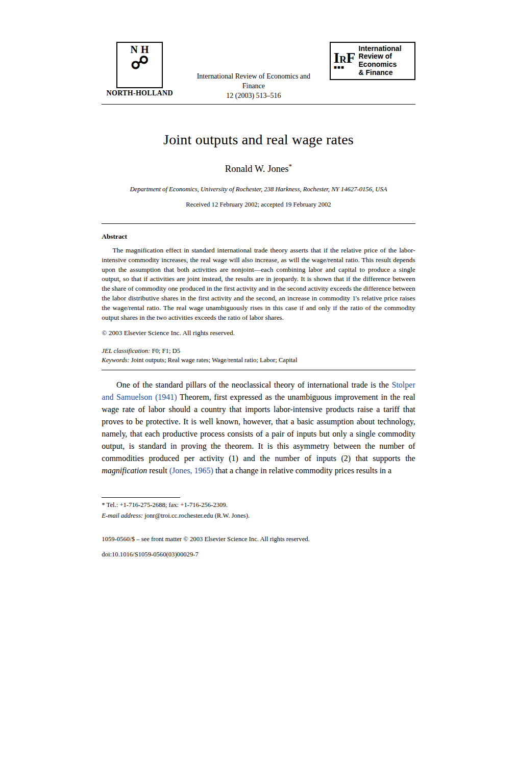N H
☍
NORTH-HOLLAND
International Review of Economics and Finance
12 (2003) 513–516
IRF ■■■
International
Review of
Economics
& Finance
Joint outputs and real wage rates
Ronald W. Jones*
Department of Economics, University of Rochester, 238 Harkness, Rochester, NY 14627-0156, USA
Received 12 February 2002; accepted 19 February 2002
Abstract
The magnification effect in standard international trade theory asserts that if the relative price of the labor-intensive commodity increases, the real wage will also increase, as will the wage/rental ratio. This result depends upon the assumption that both activities are nonjoint—each combining labor and capital to produce a single output, so that if activities are joint instead, the results are in jeopardy. It is shown that if the difference between the share of commodity one produced in the first activity and in the second activity exceeds the difference between the labor distributive shares in the first activity and the second, an increase in commodity 1's relative price raises the wage/rental ratio. The real wage unambiguously rises in this case if and only if the ratio of the commodity output shares in the two activities exceeds the ratio of labor shares.
© 2003 Elsevier Science Inc. All rights reserved.
JEL classification: F0; F1; D5
Keywords: Joint outputs; Real wage rates; Wage/rental ratio; Labor; Capital
One of the standard pillars of the neoclassical theory of international trade is the Stolper and Samuelson (1941) Theorem, first expressed as the unambiguous improvement in the real wage rate of labor should a country that imports labor-intensive products raise a tariff that proves to be protective. It is well known, however, that a basic assumption about technology, namely, that each productive process consists of a pair of inputs but only a single commodity output, is standard in proving the theorem. It is this asymmetry between the number of commodities produced per activity (1) and the number of inputs (2) that supports the magnification result (Jones, 1965) that a change in relative commodity prices results in a
* Tel.: +1-716-275-2688; fax: +1-716-256-2309.
E-mail address: jonr@troi.cc.rochester.edu (R.W. Jones).
1059-0560/$ – see front matter © 2003 Elsevier Science Inc. All rights reserved.
doi:10.1016/S1059-0560(03)00029-7